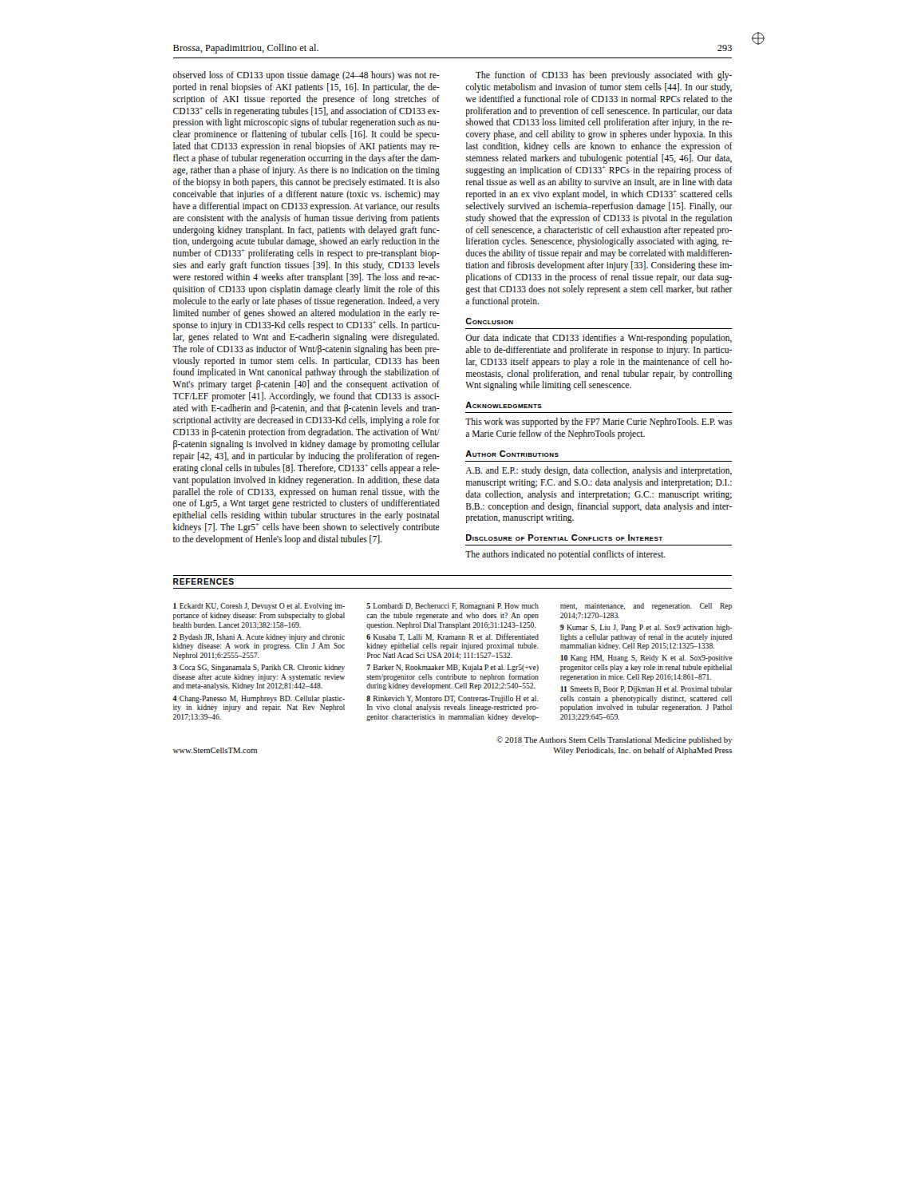Brossa, Papadimitriou, Collino et al.
293
observed loss of CD133 upon tissue damage (24–48 hours) was not reported in renal biopsies of AKI patients [15, 16]. In particular, the description of AKI tissue reported the presence of long stretches of CD133+ cells in regenerating tubules [15], and association of CD133 expression with light microscopic signs of tubular regeneration such as nuclear prominence or flattening of tubular cells [16]. It could be speculated that CD133 expression in renal biopsies of AKI patients may reflect a phase of tubular regeneration occurring in the days after the damage, rather than a phase of injury. As there is no indication on the timing of the biopsy in both papers, this cannot be precisely estimated. It is also conceivable that injuries of a different nature (toxic vs. ischemic) may have a differential impact on CD133 expression. At variance, our results are consistent with the analysis of human tissue deriving from patients undergoing kidney transplant. In fact, patients with delayed graft function, undergoing acute tubular damage, showed an early reduction in the number of CD133+ proliferating cells in respect to pre-transplant biopsies and early graft function tissues [39]. In this study, CD133 levels were restored within 4 weeks after transplant [39]. The loss and re-acquisition of CD133 upon cisplatin damage clearly limit the role of this molecule to the early or late phases of tissue regeneration. Indeed, a very limited number of genes showed an altered modulation in the early response to injury in CD133-Kd cells respect to CD133+ cells. In particular, genes related to Wnt and E-cadherin signaling were disregulated. The role of CD133 as inductor of Wnt/β-catenin signaling has been previously reported in tumor stem cells. In particular, CD133 has been found implicated in Wnt canonical pathway through the stabilization of Wnt's primary target β-catenin [40] and the consequent activation of TCF/LEF promoter [41]. Accordingly, we found that CD133 is associated with E-cadherin and β-catenin, and that β-catenin levels and transcriptional activity are decreased in CD133-Kd cells, implying a role for CD133 in β-catenin protection from degradation. The activation of Wnt/β-catenin signaling is involved in kidney damage by promoting cellular repair [42, 43], and in particular by inducing the proliferation of regenerating clonal cells in tubules [8]. Therefore, CD133+ cells appear a relevant population involved in kidney regeneration. In addition, these data parallel the role of CD133, expressed on human renal tissue, with the one of Lgr5, a Wnt target gene restricted to clusters of undifferentiated epithelial cells residing within tubular structures in the early postnatal kidneys [7]. The Lgr5+ cells have been shown to selectively contribute to the development of Henle's loop and distal tubules [7].
The function of CD133 has been previously associated with glycolytic metabolism and invasion of tumor stem cells [44]. In our study, we identified a functional role of CD133 in normal RPCs related to the proliferation and to prevention of cell senescence. In particular, our data showed that CD133 loss limited cell proliferation after injury, in the recovery phase, and cell ability to grow in spheres under hypoxia. In this last condition, kidney cells are known to enhance the expression of stemness related markers and tubulogenic potential [45, 46]. Our data, suggesting an implication of CD133+ RPCs in the repairing process of renal tissue as well as an ability to survive an insult, are in line with data reported in an ex vivo explant model, in which CD133+ scattered cells selectively survived an ischemia–reperfusion damage [15]. Finally, our study showed that the expression of CD133 is pivotal in the regulation of cell senescence, a characteristic of cell exhaustion after repeated proliferation cycles. Senescence, physiologically associated with aging, reduces the ability of tissue repair and may be correlated with maldifferentiation and fibrosis development after injury [33]. Considering these implications of CD133 in the process of renal tissue repair, our data suggest that CD133 does not solely represent a stem cell marker, but rather a functional protein.
Conclusion
Our data indicate that CD133 identifies a Wnt-responding population, able to de-differentiate and proliferate in response to injury. In particular, CD133 itself appears to play a role in the maintenance of cell homeostasis, clonal proliferation, and renal tubular repair, by controlling Wnt signaling while limiting cell senescence.
Acknowledgments
This work was supported by the FP7 Marie Curie NephroTools. E.P. was a Marie Curie fellow of the NephroTools project.
Author Contributions
A.B. and E.P.: study design, data collection, analysis and interpretation, manuscript writing; F.C. and S.O.: data analysis and interpretation; D.I.: data collection, analysis and interpretation; G.C.: manuscript writing; B.B.: conception and design, financial support, data analysis and interpretation, manuscript writing.
Disclosure of Potential Conflicts of Interest
The authors indicated no potential conflicts of interest.
References
1 Eckardt KU, Coresh J, Devuyst O et al. Evolving importance of kidney disease: From subspecialty to global health burden. Lancet 2013;382:158–169.
2 Bydash JR, Ishani A. Acute kidney injury and chronic kidney disease: A work in progress. Clin J Am Soc Nephrol 2011;6:2555–2557.
3 Coca SG, Singanamala S, Parikh CR. Chronic kidney disease after acute kidney injury: A systematic review and meta-analysis. Kidney Int 2012;81:442–448.
4 Chang-Panesso M, Humphreys BD. Cellular plasticity in kidney injury and repair. Nat Rev Nephrol 2017;13:39–46.
5 Lombardi D, Becherucci F, Romagnani P. How much can the tubule regenerate and who does it? An open question. Nephrol Dial Transplant 2016;31:1243–1250.
6 Kusaba T, Lalli M, Kramann R et al. Differentiated kidney epithelial cells repair injured proximal tubule. Proc Natl Acad Sci USA 2014; 111:1527–1532.
7 Barker N, Rookmaaker MB, Kujala P et al. Lgr5(+ve) stem/progenitor cells contribute to nephron formation during kidney development. Cell Rep 2012;2:540–552.
8 Rinkevich Y, Montoro DT, Contreras-Trujillo H et al. In vivo clonal analysis reveals lineage-restricted progenitor characteristics in mammalian kidney development, maintenance, and regeneration. Cell Rep 2014;7:1270–1283.
9 Kumar S, Liu J, Pang P et al. Sox9 activation highlights a cellular pathway of renal in the acutely injured mammalian kidney. Cell Rep 2015;12:1325–1338.
10 Kang HM, Huang S, Reidy K et al. Sox9-positive progenitor cells play a key role in renal tubule epithelial regeneration in mice. Cell Rep 2016;14:861–871.
11 Smeets B, Boor P, Dijkman H et al. Proximal tubular cells contain a phenotypically distinct, scattered cell population involved in tubular regeneration. J Pathol 2013;229:645–659.
www.StemCellsTM.com
© 2018 The Authors Stem Cells Translational Medicine published by Wiley Periodicals, Inc. on behalf of AlphaMed Press